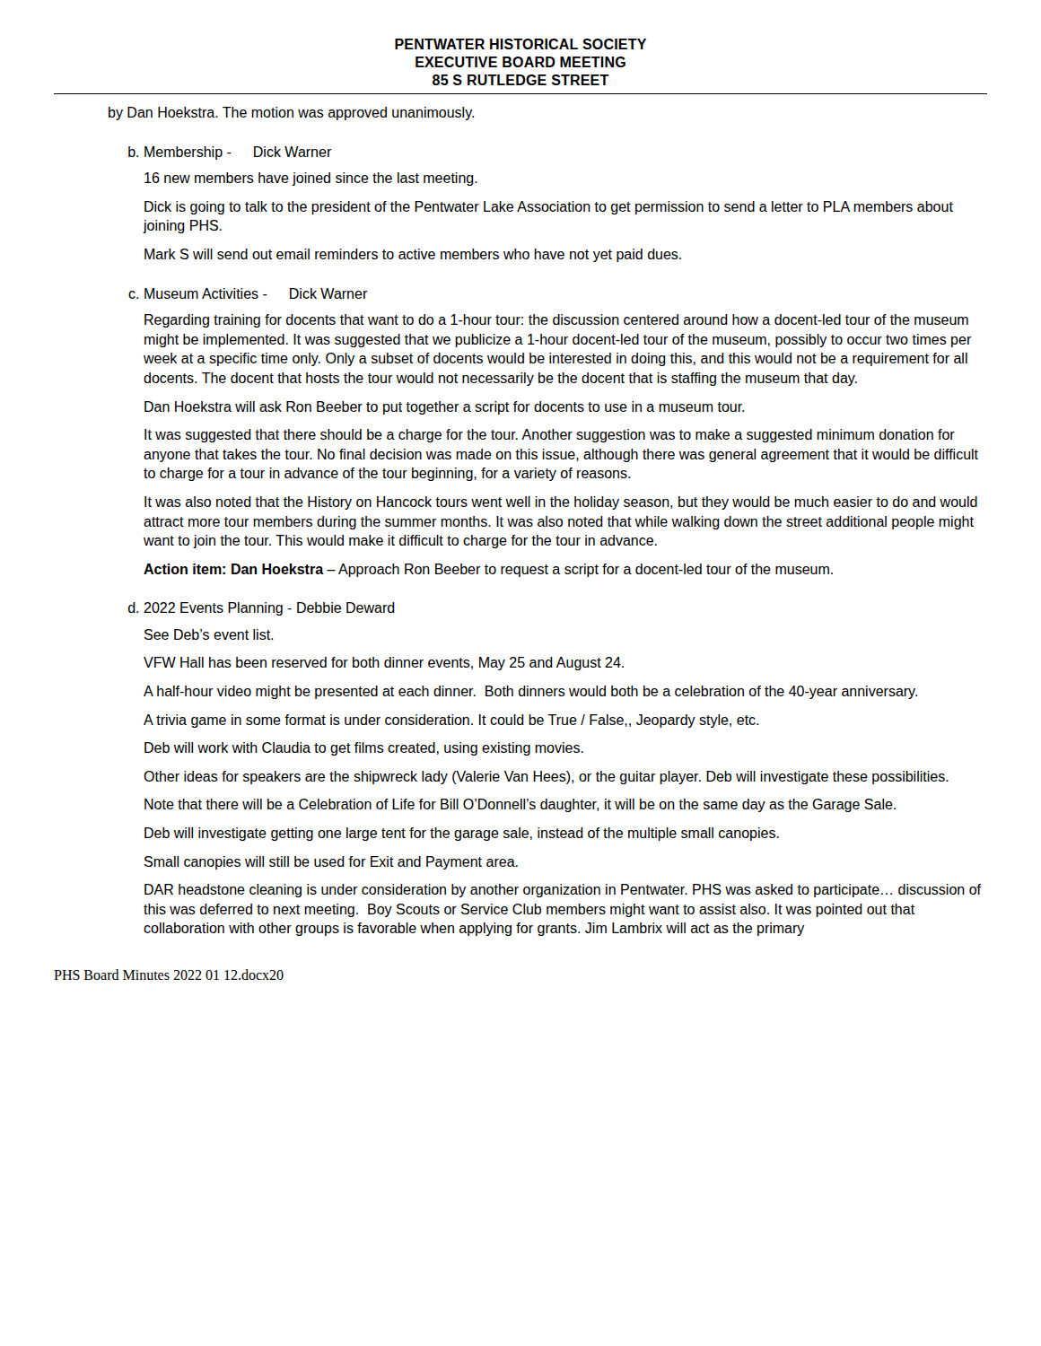PENTWATER HISTORICAL SOCIETY EXECUTIVE BOARD MEETING 85 S RUTLEDGE STREET
by Dan Hoekstra. The motion was approved unanimously.
Membership - Dick Warner
16 new members have joined since the last meeting.
Dick is going to talk to the president of the Pentwater Lake Association to get permission to send a letter to PLA members about joining PHS.
Mark S will send out email reminders to active members who have not yet paid dues.
Museum Activities - Dick Warner
Regarding training for docents that want to do a 1-hour tour: the discussion centered around how a docent-led tour of the museum might be implemented. It was suggested that we publicize a 1-hour docent-led tour of the museum, possibly to occur two times per week at a specific time only. Only a subset of docents would be interested in doing this, and this would not be a requirement for all docents. The docent that hosts the tour would not necessarily be the docent that is staffing the museum that day.
Dan Hoekstra will ask Ron Beeber to put together a script for docents to use in a museum tour.
It was suggested that there should be a charge for the tour. Another suggestion was to make a suggested minimum donation for anyone that takes the tour. No final decision was made on this issue, although there was general agreement that it would be difficult to charge for a tour in advance of the tour beginning, for a variety of reasons.
It was also noted that the History on Hancock tours went well in the holiday season, but they would be much easier to do and would attract more tour members during the summer months. It was also noted that while walking down the street additional people might want to join the tour. This would make it difficult to charge for the tour in advance.
Action item: Dan Hoekstra – Approach Ron Beeber to request a script for a docent-led tour of the museum.
2022 Events Planning - Debbie Deward
See Deb’s event list.
VFW Hall has been reserved for both dinner events, May 25 and August 24.
A half-hour video might be presented at each dinner. Both dinners would both be a celebration of the 40-year anniversary.
A trivia game in some format is under consideration. It could be True / False,, Jeopardy style, etc.
Deb will work with Claudia to get films created, using existing movies.
Other ideas for speakers are the shipwreck lady (Valerie Van Hees), or the guitar player. Deb will investigate these possibilities.
Note that there will be a Celebration of Life for Bill O’Donnell’s daughter, it will be on the same day as the Garage Sale.
Deb will investigate getting one large tent for the garage sale, instead of the multiple small canopies.
Small canopies will still be used for Exit and Payment area.
DAR headstone cleaning is under consideration by another organization in Pentwater. PHS was asked to participate… discussion of this was deferred to next meeting. Boy Scouts or Service Club members might want to assist also. It was pointed out that collaboration with other groups is favorable when applying for grants. Jim Lambrix will act as the primary
PHS Board Minutes 2022 01 12.docx20